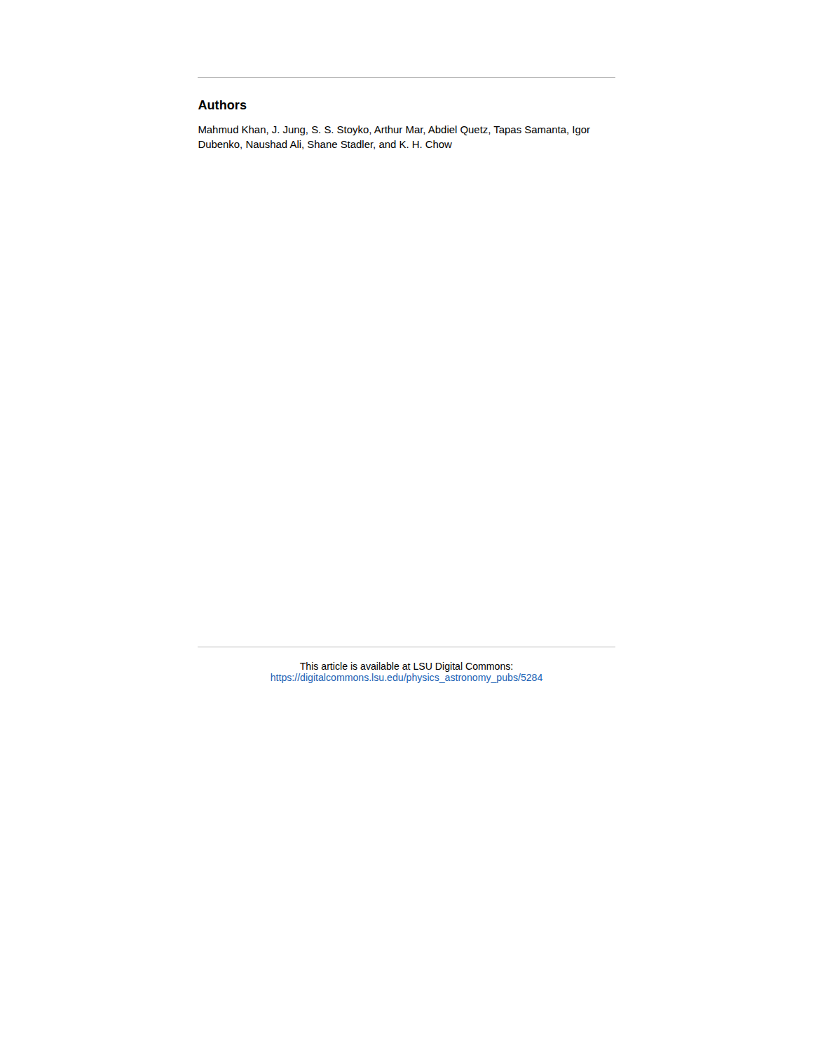Authors
Mahmud Khan, J. Jung, S. S. Stoyko, Arthur Mar, Abdiel Quetz, Tapas Samanta, Igor Dubenko, Naushad Ali, Shane Stadler, and K. H. Chow
This article is available at LSU Digital Commons: https://digitalcommons.lsu.edu/physics_astronomy_pubs/5284